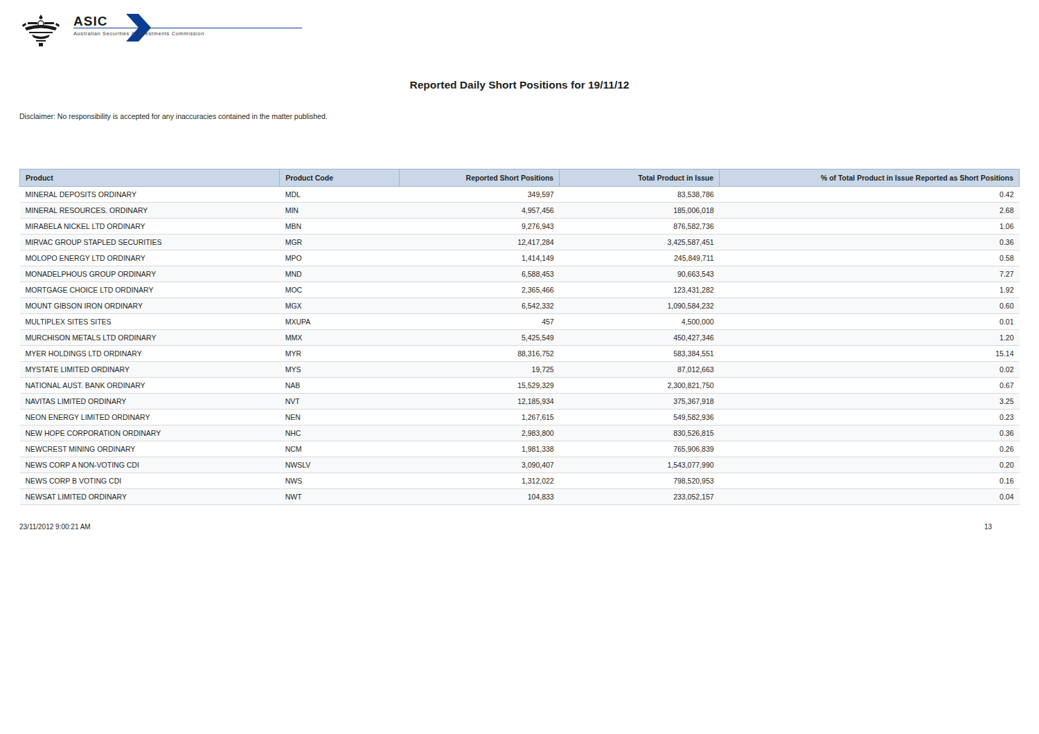ASIC
Australian Securities & Investments Commission
Reported Daily Short Positions for 19/11/12
Disclaimer: No responsibility is accepted for any inaccuracies contained in the matter published.
| Product | Product Code | Reported Short Positions | Total Product in Issue | % of Total Product in Issue Reported as Short Positions |
| --- | --- | --- | --- | --- |
| MINERAL DEPOSITS ORDINARY | MDL | 349,597 | 83,538,786 | 0.42 |
| MINERAL RESOURCES. ORDINARY | MIN | 4,957,456 | 185,006,018 | 2.68 |
| MIRABELA NICKEL LTD ORDINARY | MBN | 9,276,943 | 876,582,736 | 1.06 |
| MIRVAC GROUP STAPLED SECURITIES | MGR | 12,417,284 | 3,425,587,451 | 0.36 |
| MOLOPO ENERGY LTD ORDINARY | MPO | 1,414,149 | 245,849,711 | 0.58 |
| MONADELPHOUS GROUP ORDINARY | MND | 6,588,453 | 90,663,543 | 7.27 |
| MORTGAGE CHOICE LTD ORDINARY | MOC | 2,365,466 | 123,431,282 | 1.92 |
| MOUNT GIBSON IRON ORDINARY | MGX | 6,542,332 | 1,090,584,232 | 0.60 |
| MULTIPLEX SITES SITES | MXUPA | 457 | 4,500,000 | 0.01 |
| MURCHISON METALS LTD ORDINARY | MMX | 5,425,549 | 450,427,346 | 1.20 |
| MYER HOLDINGS LTD ORDINARY | MYR | 88,316,752 | 583,384,551 | 15.14 |
| MYSTATE LIMITED ORDINARY | MYS | 19,725 | 87,012,663 | 0.02 |
| NATIONAL AUST. BANK ORDINARY | NAB | 15,529,329 | 2,300,821,750 | 0.67 |
| NAVITAS LIMITED ORDINARY | NVT | 12,185,934 | 375,367,918 | 3.25 |
| NEON ENERGY LIMITED ORDINARY | NEN | 1,267,615 | 549,582,936 | 0.23 |
| NEW HOPE CORPORATION ORDINARY | NHC | 2,983,800 | 830,526,815 | 0.36 |
| NEWCREST MINING ORDINARY | NCM | 1,981,338 | 765,906,839 | 0.26 |
| NEWS CORP A NON-VOTING CDI | NWSLV | 3,090,407 | 1,543,077,990 | 0.20 |
| NEWS CORP B VOTING CDI | NWS | 1,312,022 | 798,520,953 | 0.16 |
| NEWSAT LIMITED ORDINARY | NWT | 104,833 | 233,052,157 | 0.04 |
23/11/2012 9:00:21 AM
13